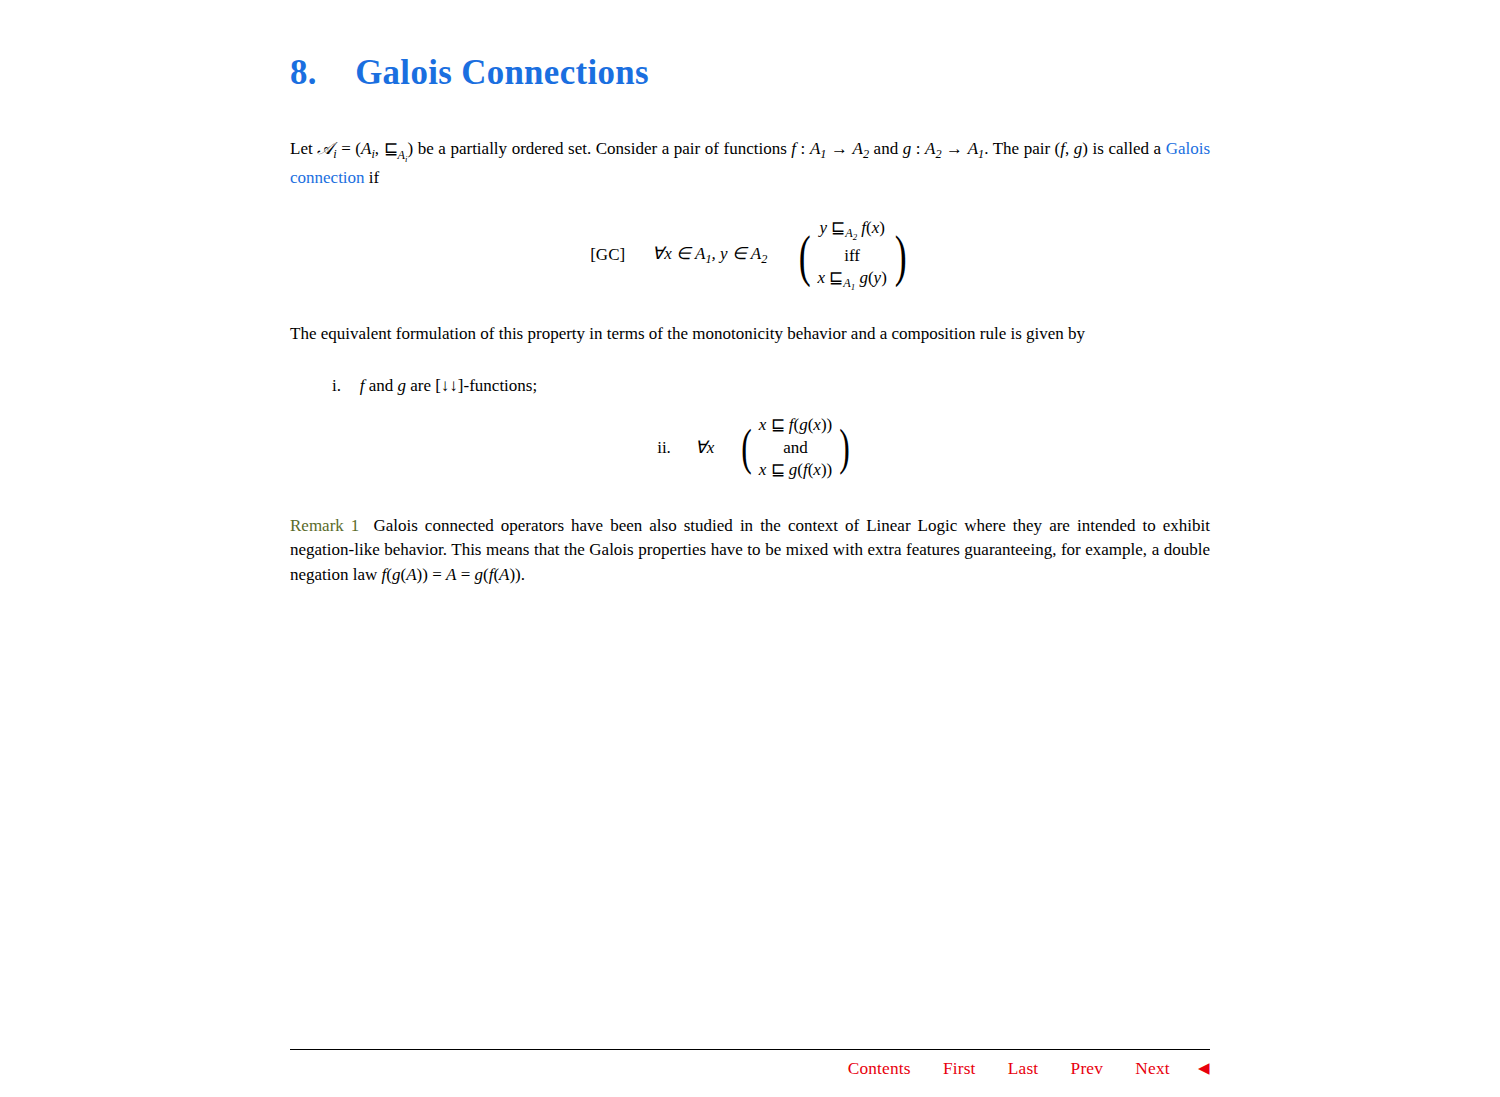8. Galois Connections
Let 𝒜i = (Ai, ⊑Ai) be a partially ordered set. Consider a pair of functions f : A1 → A2 and g : A2 → A1. The pair (f, g) is called a Galois connection if
[GC] ∀x ∈ A1, y ∈ A2 ( y ⊑A2 f(x) iff x ⊑A1 g(y) )
The equivalent formulation of this property in terms of the monotonicity behavior and a composition rule is given by
i. f and g are [↓↓]-functions;
ii. ∀x ( x ⊑ f(g(x)) and x ⊑ g(f(x)) )
Remark 1 Galois connected operators have been also studied in the context of Linear Logic where they are intended to exhibit negation-like behavior. This means that the Galois properties have to be mixed with extra features guaranteeing, for example, a double negation law f(g(A)) = A = g(f(A)).
Contents First Last Prev Next ◀